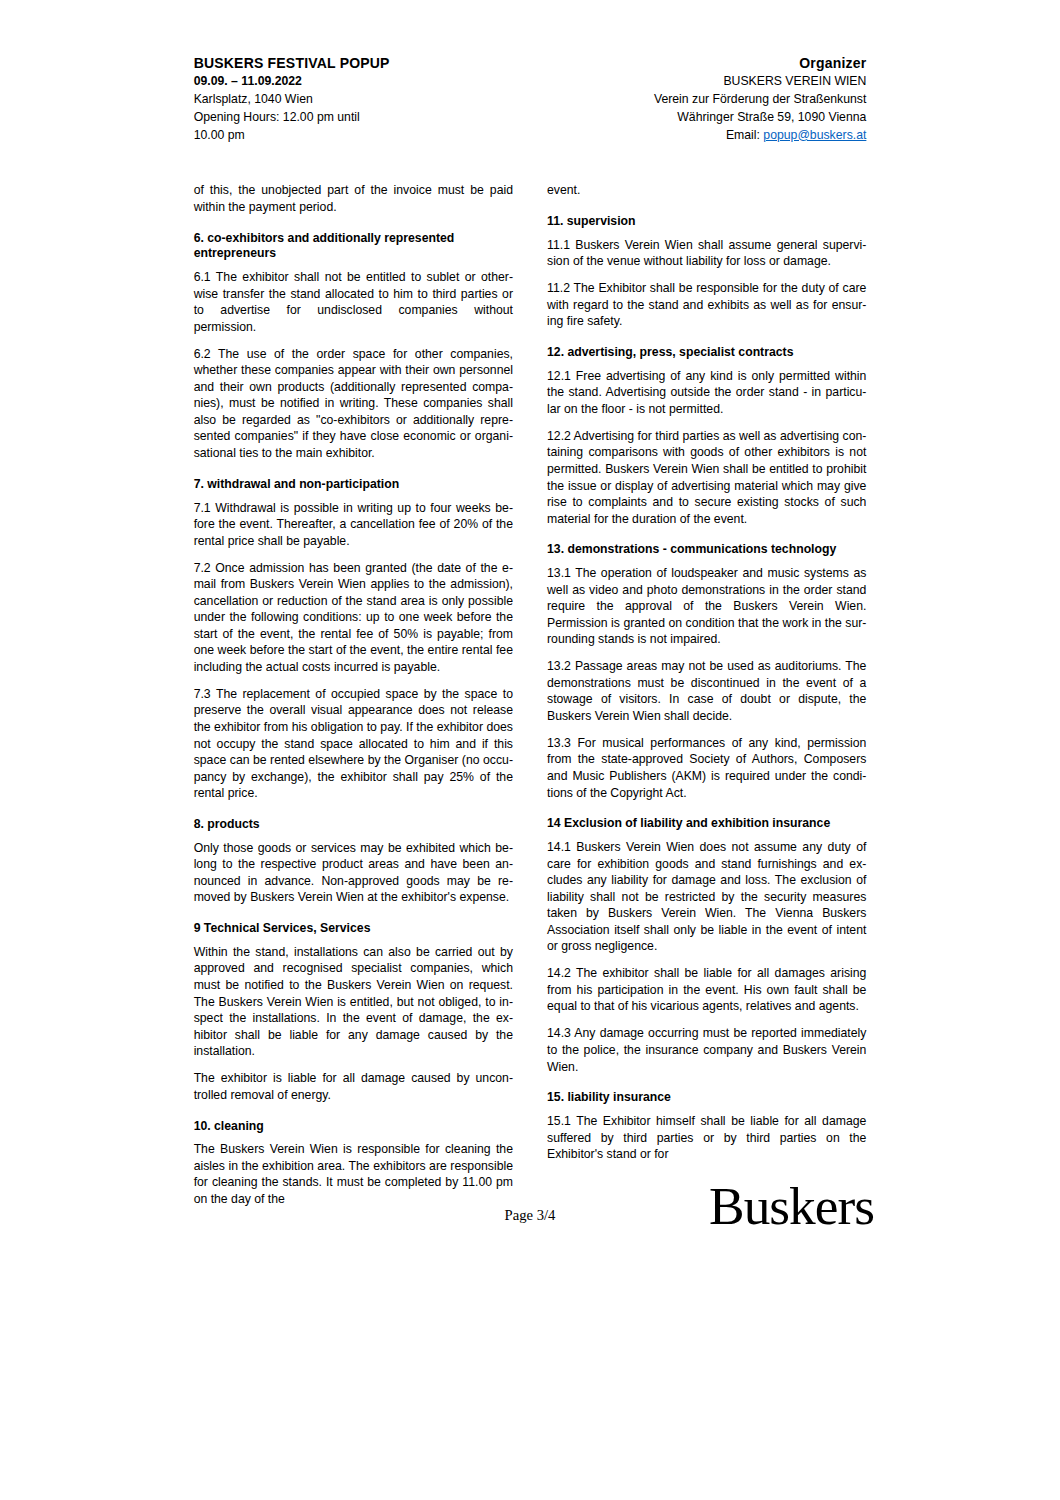BUSKERS FESTIVAL POPUP
09.09. – 11.09.2022
Karlsplatz, 1040 Wien
Opening Hours: 12.00 pm until
10.00 pm
Organizer
BUSKERS VEREIN WIEN
Verein zur Förderung der Straßenkunst
Währinger Straße 59, 1090 Vienna
Email: popup@buskers.at
of this, the unobjected part of the invoice must be paid within the payment period.
6. co-exhibitors and additionally represented entrepreneurs
6.1 The exhibitor shall not be entitled to sublet or otherwise transfer the stand allocated to him to third parties or to advertise for undisclosed companies without permission.
6.2 The use of the order space for other companies, whether these companies appear with their own personnel and their own products (additionally represented companies), must be notified in writing. These companies shall also be regarded as "co-exhibitors or additionally represented companies" if they have close economic or organisational ties to the main exhibitor.
7. withdrawal and non-participation
7.1 Withdrawal is possible in writing up to four weeks before the event. Thereafter, a cancellation fee of 20% of the rental price shall be payable.
7.2 Once admission has been granted (the date of the e-mail from Buskers Verein Wien applies to the admission), cancellation or reduction of the stand area is only possible under the following conditions: up to one week before the start of the event, the rental fee of 50% is payable; from one week before the start of the event, the entire rental fee including the actual costs incurred is payable.
7.3 The replacement of occupied space by the space to preserve the overall visual appearance does not release the exhibitor from his obligation to pay. If the exhibitor does not occupy the stand space allocated to him and if this space can be rented elsewhere by the Organiser (no occupancy by exchange), the exhibitor shall pay 25% of the rental price.
8. products
Only those goods or services may be exhibited which belong to the respective product areas and have been announced in advance. Non-approved goods may be removed by Buskers Verein Wien at the exhibitor's expense.
9 Technical Services, Services
Within the stand, installations can also be carried out by approved and recognised specialist companies, which must be notified to the Buskers Verein Wien on request. The Buskers Verein Wien is entitled, but not obliged, to inspect the installations. In the event of damage, the exhibitor shall be liable for any damage caused by the installation.
The exhibitor is liable for all damage caused by uncontrolled removal of energy.
10. cleaning
The Buskers Verein Wien is responsible for cleaning the aisles in the exhibition area. The exhibitors are responsible for cleaning the stands. It must be completed by 11.00 pm on the day of the
event.
11. supervision
11.1 Buskers Verein Wien shall assume general supervision of the venue without liability for loss or damage.
11.2 The Exhibitor shall be responsible for the duty of care with regard to the stand and exhibits as well as for ensuring fire safety.
12. advertising, press, specialist contracts
12.1 Free advertising of any kind is only permitted within the stand. Advertising outside the order stand - in particular on the floor - is not permitted.
12.2 Advertising for third parties as well as advertising containing comparisons with goods of other exhibitors is not permitted. Buskers Verein Wien shall be entitled to prohibit the issue or display of advertising material which may give rise to complaints and to secure existing stocks of such material for the duration of the event.
13. demonstrations - communications technology
13.1 The operation of loudspeaker and music systems as well as video and photo demonstrations in the order stand require the approval of the Buskers Verein Wien. Permission is granted on condition that the work in the surrounding stands is not impaired.
13.2 Passage areas may not be used as auditoriums. The demonstrations must be discontinued in the event of a stowage of visitors. In case of doubt or dispute, the Buskers Verein Wien shall decide.
13.3 For musical performances of any kind, permission from the state-approved Society of Authors, Composers and Music Publishers (AKM) is required under the conditions of the Copyright Act.
14 Exclusion of liability and exhibition insurance
14.1 Buskers Verein Wien does not assume any duty of care for exhibition goods and stand furnishings and excludes any liability for damage and loss. The exclusion of liability shall not be restricted by the security measures taken by Buskers Verein Wien. The Vienna Buskers Association itself shall only be liable in the event of intent or gross negligence.
14.2 The exhibitor shall be liable for all damages arising from his participation in the event. His own fault shall be equal to that of his vicarious agents, relatives and agents.
14.3 Any damage occurring must be reported immediately to the police, the insurance company and Buskers Verein Wien.
15. liability insurance
15.1 The Exhibitor himself shall be liable for all damage suffered by third parties or by third parties on the Exhibitor's stand or for
Page 3/4
Buskers